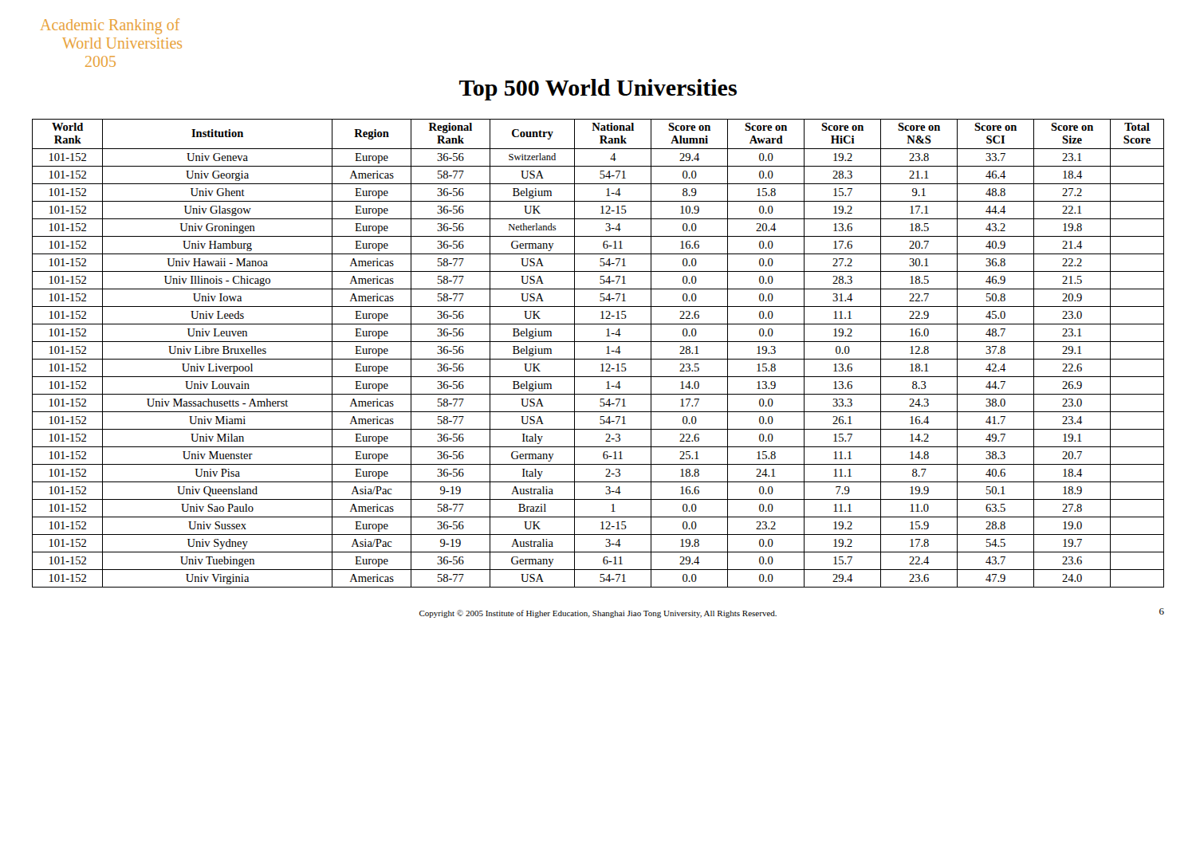Academic Ranking of
World Universities
2005
Top 500 World Universities
| World Rank | Institution | Region | Regional Rank | Country | National Rank | Score on Alumni | Score on Award | Score on HiCi | Score on N&S | Score on SCI | Score on Size | Total Score |
| --- | --- | --- | --- | --- | --- | --- | --- | --- | --- | --- | --- | --- |
| 101-152 | Univ Geneva | Europe | 36-56 | Switzerland | 4 | 29.4 | 0.0 | 19.2 | 23.8 | 33.7 | 23.1 | |
| 101-152 | Univ Georgia | Americas | 58-77 | USA | 54-71 | 0.0 | 0.0 | 28.3 | 21.1 | 46.4 | 18.4 | |
| 101-152 | Univ Ghent | Europe | 36-56 | Belgium | 1-4 | 8.9 | 15.8 | 15.7 | 9.1 | 48.8 | 27.2 | |
| 101-152 | Univ Glasgow | Europe | 36-56 | UK | 12-15 | 10.9 | 0.0 | 19.2 | 17.1 | 44.4 | 22.1 | |
| 101-152 | Univ Groningen | Europe | 36-56 | Netherlands | 3-4 | 0.0 | 20.4 | 13.6 | 18.5 | 43.2 | 19.8 | |
| 101-152 | Univ Hamburg | Europe | 36-56 | Germany | 6-11 | 16.6 | 0.0 | 17.6 | 20.7 | 40.9 | 21.4 | |
| 101-152 | Univ Hawaii - Manoa | Americas | 58-77 | USA | 54-71 | 0.0 | 0.0 | 27.2 | 30.1 | 36.8 | 22.2 | |
| 101-152 | Univ Illinois - Chicago | Americas | 58-77 | USA | 54-71 | 0.0 | 0.0 | 28.3 | 18.5 | 46.9 | 21.5 | |
| 101-152 | Univ Iowa | Americas | 58-77 | USA | 54-71 | 0.0 | 0.0 | 31.4 | 22.7 | 50.8 | 20.9 | |
| 101-152 | Univ Leeds | Europe | 36-56 | UK | 12-15 | 22.6 | 0.0 | 11.1 | 22.9 | 45.0 | 23.0 | |
| 101-152 | Univ Leuven | Europe | 36-56 | Belgium | 1-4 | 0.0 | 0.0 | 19.2 | 16.0 | 48.7 | 23.1 | |
| 101-152 | Univ Libre Bruxelles | Europe | 36-56 | Belgium | 1-4 | 28.1 | 19.3 | 0.0 | 12.8 | 37.8 | 29.1 | |
| 101-152 | Univ Liverpool | Europe | 36-56 | UK | 12-15 | 23.5 | 15.8 | 13.6 | 18.1 | 42.4 | 22.6 | |
| 101-152 | Univ Louvain | Europe | 36-56 | Belgium | 1-4 | 14.0 | 13.9 | 13.6 | 8.3 | 44.7 | 26.9 | |
| 101-152 | Univ Massachusetts - Amherst | Americas | 58-77 | USA | 54-71 | 17.7 | 0.0 | 33.3 | 24.3 | 38.0 | 23.0 | |
| 101-152 | Univ Miami | Americas | 58-77 | USA | 54-71 | 0.0 | 0.0 | 26.1 | 16.4 | 41.7 | 23.4 | |
| 101-152 | Univ Milan | Europe | 36-56 | Italy | 2-3 | 22.6 | 0.0 | 15.7 | 14.2 | 49.7 | 19.1 | |
| 101-152 | Univ Muenster | Europe | 36-56 | Germany | 6-11 | 25.1 | 15.8 | 11.1 | 14.8 | 38.3 | 20.7 | |
| 101-152 | Univ Pisa | Europe | 36-56 | Italy | 2-3 | 18.8 | 24.1 | 11.1 | 8.7 | 40.6 | 18.4 | |
| 101-152 | Univ Queensland | Asia/Pac | 9-19 | Australia | 3-4 | 16.6 | 0.0 | 7.9 | 19.9 | 50.1 | 18.9 | |
| 101-152 | Univ Sao Paulo | Americas | 58-77 | Brazil | 1 | 0.0 | 0.0 | 11.1 | 11.0 | 63.5 | 27.8 | |
| 101-152 | Univ Sussex | Europe | 36-56 | UK | 12-15 | 0.0 | 23.2 | 19.2 | 15.9 | 28.8 | 19.0 | |
| 101-152 | Univ Sydney | Asia/Pac | 9-19 | Australia | 3-4 | 19.8 | 0.0 | 19.2 | 17.8 | 54.5 | 19.7 | |
| 101-152 | Univ Tuebingen | Europe | 36-56 | Germany | 6-11 | 29.4 | 0.0 | 15.7 | 22.4 | 43.7 | 23.6 | |
| 101-152 | Univ Virginia | Americas | 58-77 | USA | 54-71 | 0.0 | 0.0 | 29.4 | 23.6 | 47.9 | 24.0 | |
Copyright © 2005 Institute of Higher Education, Shanghai Jiao Tong University, All Rights Reserved. 6